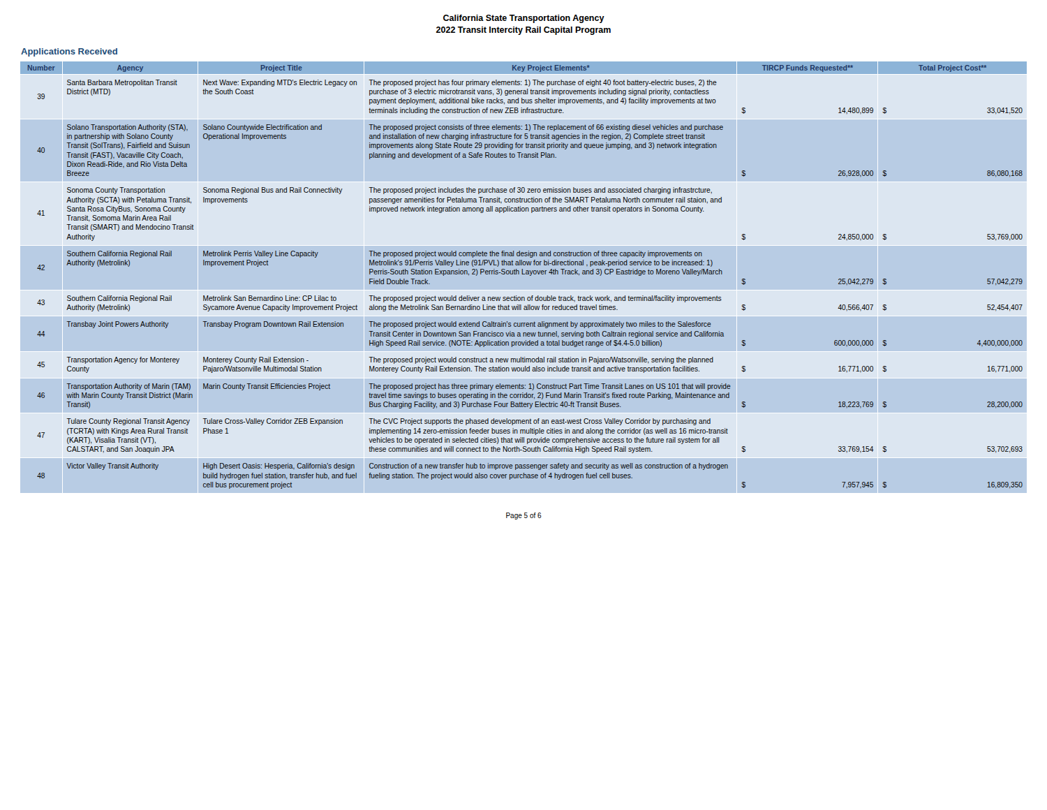California State Transportation Agency
2022 Transit Intercity Rail Capital Program
Applications Received
| Number | Agency | Project Title | Key Project Elements* | TIRCP Funds Requested** | Total Project Cost** |
| --- | --- | --- | --- | --- | --- |
| 39 | Santa Barbara Metropolitan Transit District (MTD) | Next Wave: Expanding MTD's Electric Legacy on the South Coast | The proposed project has four primary elements: 1) The purchase of eight 40 foot battery-electric buses, 2) the purchase of 3 electric microtransit vans, 3) general transit improvements including signal priority, contactless payment deployment, additional bike racks, and bus shelter improvements, and 4) facility improvements at two terminals including the construction of new ZEB infrastructure. | $ 14,480,899 | $ 33,041,520 |
| 40 | Solano Transportation Authority (STA), in partnership with Solano County Transit (SolTrans), Fairfield and Suisun Transit (FAST), Vacaville City Coach, Dixon Readi-Ride, and Rio Vista Delta Breeze | Solano Countywide Electrification and Operational Improvements | The proposed project consists of three elements: 1) The replacement of 66 existing diesel vehicles and purchase and installation of new charging infrastructure for 5 transit agencies in the region, 2) Complete street transit improvements along State Route 29 providing for transit priority and queue jumping, and 3) network integration planning and development of a Safe Routes to Transit Plan. | $ 26,928,000 | $ 86,080,168 |
| 41 | Sonoma County Transportation Authority (SCTA) with Petaluma Transit, Santa Rosa CityBus, Sonoma County Transit, Somoma Marin Area Rail Transit (SMART) and Mendocino Transit Authority | Sonoma Regional Bus and Rail Connectivity Improvements | The proposed project includes the purchase of 30 zero emission buses and associated charging infrastrcture, passenger amenities for Petaluma Transit, construction of the SMART Petaluma North commuter rail staion, and improved network integration among all application partners and other transit operators in Sonoma County. | $ 24,850,000 | $ 53,769,000 |
| 42 | Southern California Regional Rail Authority (Metrolink) | Metrolink Perris Valley Line Capacity Improvement Project | The proposed project would complete the final design and construction of three capacity improvements on Metrolink's 91/Perris Valley Line (91/PVL) that allow for bi-directional , peak-period service to be increased: 1) Perris-South Station Expansion, 2) Perris-South Layover 4th Track, and 3) CP Eastridge to Moreno Valley/March Field Double Track. | $ 25,042,279 | $ 57,042,279 |
| 43 | Southern California Regional Rail Authority (Metrolink) | Metrolink San Bernardino Line: CP Lilac to Sycamore Avenue Capacity Improvement Project | The proposed project would deliver a new section of double track, track work, and terminal/facility improvements along the Metrolink San Bernardino Line that will allow for reduced travel times. | $ 40,566,407 | $ 52,454,407 |
| 44 | Transbay Joint Powers Authority | Transbay Program Downtown Rail Extension | The proposed project would extend Caltrain's current alignment by approximately two miles to the Salesforce Transit Center in Downtown San Francisco via a new tunnel, serving both Caltrain regional service and California High Speed Rail service. (NOTE: Application provided a total budget range of $4.4-5.0 billion) | $ 600,000,000 | $ 4,400,000,000 |
| 45 | Transportation Agency for Monterey County | Monterey County Rail Extension - Pajaro/Watsonville Multimodal Station | The proposed project would construct a new multimodal rail station in Pajaro/Watsonville, serving the planned Monterey County Rail Extension. The station would also include transit and active transportation facilities. | $ 16,771,000 | $ 16,771,000 |
| 46 | Transportation Authority of Marin (TAM) with Marin County Transit District (Marin Transit) | Marin County Transit Efficiencies Project | The proposed project has three primary elements: 1) Construct Part Time Transit Lanes on US 101 that will provide travel time savings to buses operating in the corridor, 2) Fund Marin Transit's fixed route Parking, Maintenance and Bus Charging Facility, and 3) Purchase Four Battery Electric 40-ft Transit Buses. | $ 18,223,769 | $ 28,200,000 |
| 47 | Tulare County Regional Transit Agency (TCRTA) with Kings Area Rural Transit (KART), Visalia Transit (VT), CALSTART, and San Joaquin JPA | Tulare Cross-Valley Corridor ZEB Expansion Phase 1 | The CVC Project supports the phased development of an east-west Cross Valley Corridor by purchasing and implementing 14 zero-emission feeder buses in multiple cities in and along the corridor (as well as 16 micro-transit vehicles to be operated in selected cities) that will provide comprehensive access to the future rail system for all these communities and will connect to the North-South California High Speed Rail system. | $ 33,769,154 | $ 53,702,693 |
| 48 | Victor Valley Transit Authority | High Desert Oasis: Hesperia, California's design build hydrogen fuel station, transfer hub, and fuel cell bus procurement project | Construction of a new transfer hub to improve passenger safety and security as well as construction of a hydrogen fueling station. The project would also cover purchase of 4 hydrogen fuel cell buses. | $ 7,957,945 | $ 16,809,350 |
Page 5 of 6